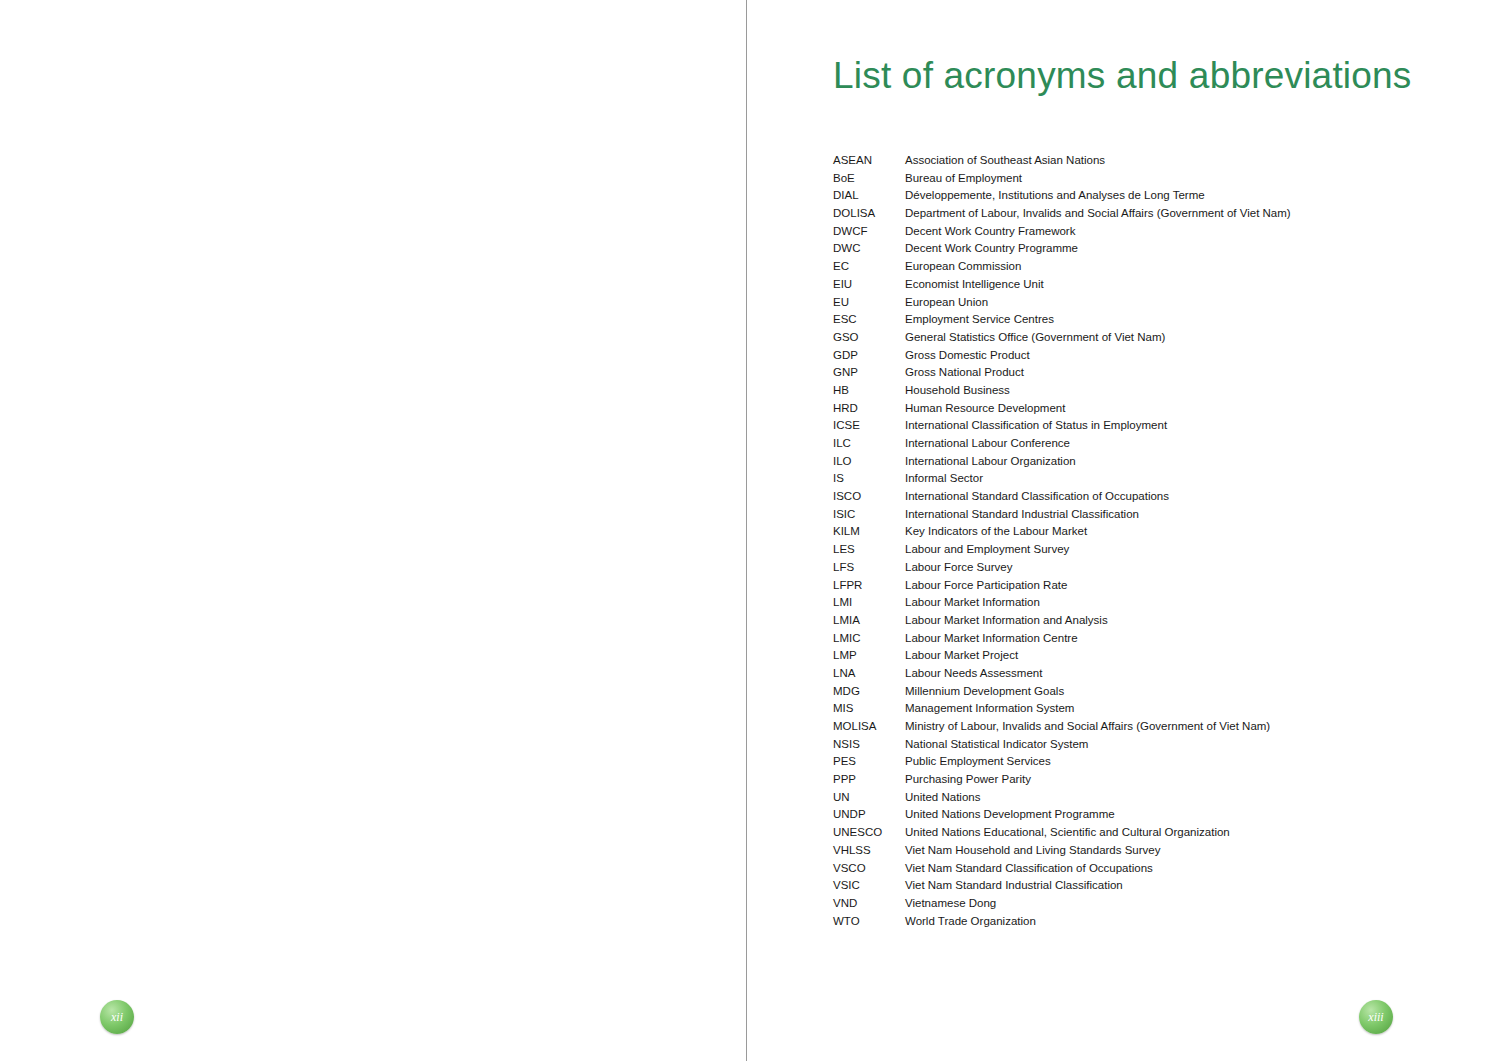xii
List of acronyms and abbreviations
| ASEAN | Association of Southeast Asian Nations |
| BoE | Bureau of Employment |
| DIAL | Développemente, Institutions and Analyses de Long Terme |
| DOLISA | Department of Labour, Invalids and Social Affairs (Government of Viet Nam) |
| DWCF | Decent Work Country Framework |
| DWC | Decent Work Country Programme |
| EC | European Commission |
| EIU | Economist Intelligence Unit |
| EU | European Union |
| ESC | Employment Service Centres |
| GSO | General Statistics Office (Government of Viet Nam) |
| GDP | Gross Domestic Product |
| GNP | Gross National Product |
| HB | Household Business |
| HRD | Human Resource Development |
| ICSE | International Classification of Status in Employment |
| ILC | International Labour Conference |
| ILO | International Labour Organization |
| IS | Informal Sector |
| ISCO | International Standard Classification of Occupations |
| ISIC | International Standard Industrial Classification |
| KILM | Key Indicators of the Labour Market |
| LES | Labour and Employment Survey |
| LFS | Labour Force Survey |
| LFPR | Labour Force Participation Rate |
| LMI | Labour Market Information |
| LMIA | Labour Market Information and Analysis |
| LMIC | Labour Market Information Centre |
| LMP | Labour Market Project |
| LNA | Labour Needs Assessment |
| MDG | Millennium Development Goals |
| MIS | Management Information System |
| MOLISA | Ministry of Labour, Invalids and Social Affairs (Government of Viet Nam) |
| NSIS | National Statistical Indicator System |
| PES | Public Employment Services |
| PPP | Purchasing Power Parity |
| UN | United Nations |
| UNDP | United Nations Development Programme |
| UNESCO | United Nations Educational, Scientific and Cultural Organization |
| VHLSS | Viet Nam Household and Living Standards Survey |
| VSCO | Viet Nam Standard Classification of Occupations |
| VSIC | Viet Nam Standard Industrial Classification |
| VND | Vietnamese Dong |
| WTO | World Trade Organization |
xiii